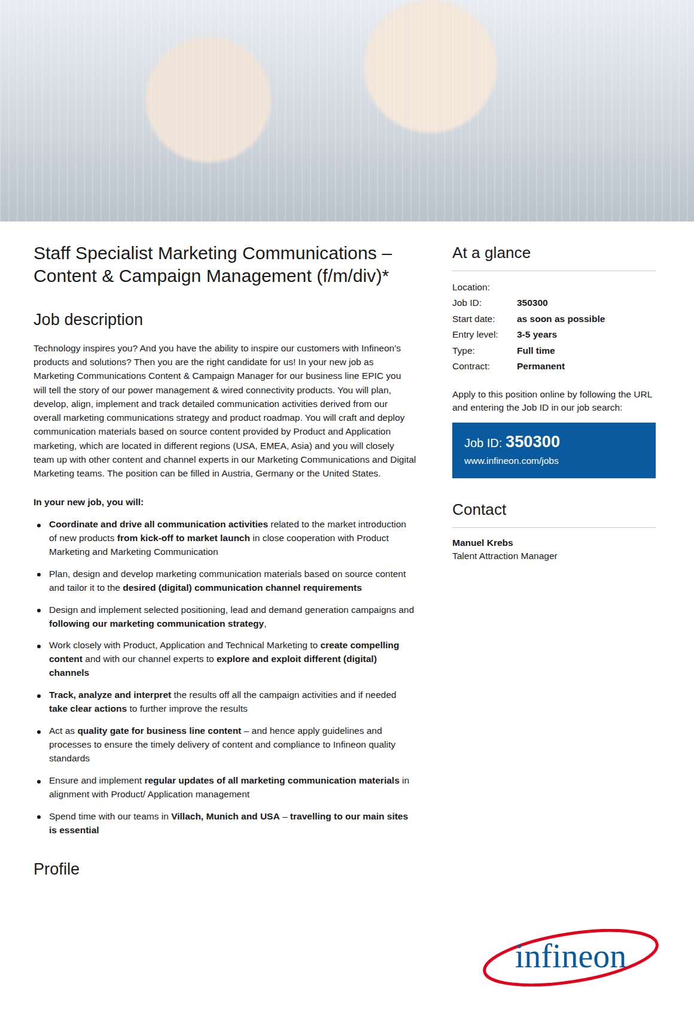Staff Specialist Marketing Communications –
Content & Campaign Management (f/m/div)*
Job description
Technology inspires you? And you have the ability to inspire our customers with Infineon’s products and solutions? Then you are the right candidate for us! In your new job as Marketing Communications Content & Campaign Manager for our business line EPIC you will tell the story of our power management & wired connectivity products. You will plan, develop, align, implement and track detailed communication activities derived from our overall marketing communications strategy and product roadmap. You will craft and deploy communication materials based on source content provided by Product and Application marketing, which are located in different regions (USA, EMEA, Asia) and you will closely team up with other content and channel experts in our Marketing Communications and Digital Marketing teams. The position can be filled in Austria, Germany or the United States.
In your new job, you will:
Coordinate and drive all communication activities related to the market introduction of new products from kick-off to market launch in close cooperation with Product Marketing and Marketing Communication
Plan, design and develop marketing communication materials based on source content and tailor it to the desired (digital) communication channel requirements
Design and implement selected positioning, lead and demand generation campaigns and following our marketing communication strategy,
Work closely with Product, Application and Technical Marketing to create compelling content and with our channel experts to explore and exploit different (digital) channels
Track, analyze and interpret the results off all the campaign activities and if needed take clear actions to further improve the results
Act as quality gate for business line content – and hence apply guidelines and processes to ensure the timely delivery of content and compliance to Infineon quality standards
Ensure and implement regular updates of all marketing communication materials in alignment with Product/ Application management
Spend time with our teams in Villach, Munich and USA – travelling to our main sites is essential
Profile
At a glance
| Location: | |
| Job ID: | 350300 |
| Start date: | as soon as possible |
| Entry level: | 3-5 years |
| Type: | Full time |
| Contract: | Permanent |
Apply to this position online by following the URL and entering the Job ID in our job search:
Job ID: 350300
www.infineon.com/jobs
Contact
Manuel Krebs
Talent Attraction Manager
Infineon infineon